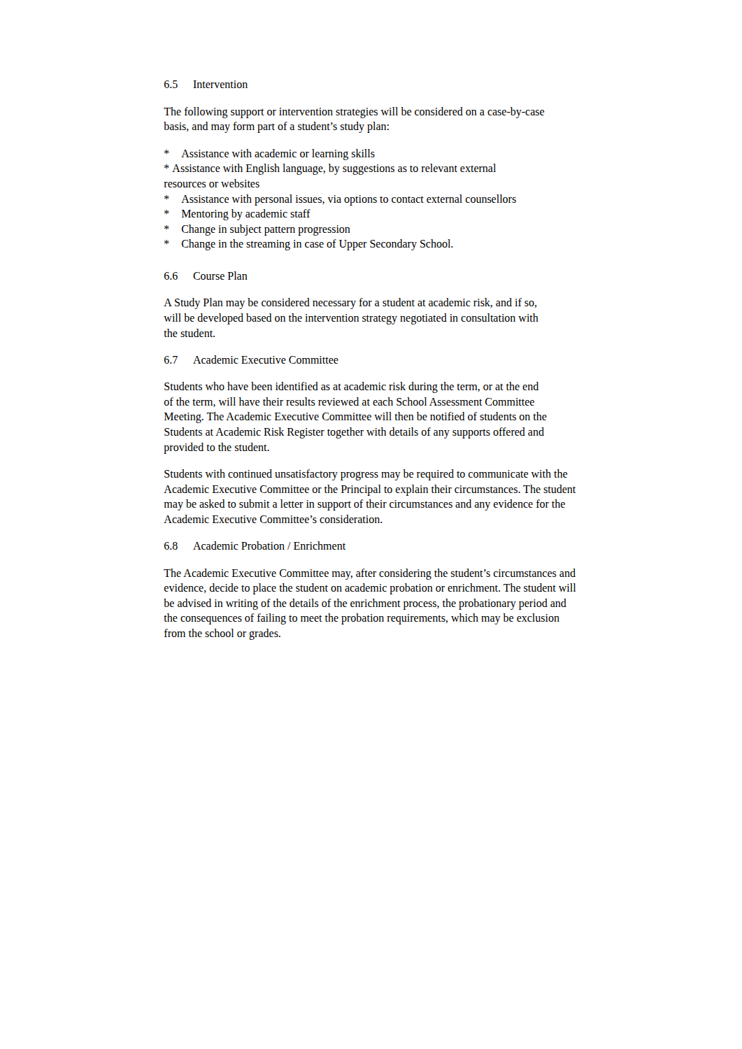6.5 Intervention
The following support or intervention strategies will be considered on a case-by-case
basis, and may form part of a student’s study plan:
*Assistance with academic or learning skills
*Assistance with English language, by suggestions as to relevant external resources or websites
*Assistance with personal issues, via options to contact external counsellors
*Mentoring by academic staff
*Change in subject pattern progression
*Change in the streaming in case of Upper Secondary School.
6.6 Course Plan
A Study Plan may be considered necessary for a student at academic risk, and if so,
will be developed based on the intervention strategy negotiated in consultation with
the student.
6.7 Academic Executive Committee
Students who have been identified as at academic risk during the term, or at the end
of the term, will have their results reviewed at each School Assessment Committee
Meeting. The Academic Executive Committee will then be notified of students on the
Students at Academic Risk Register together with details of any supports offered and provided to the student.
Students with continued unsatisfactory progress may be required to communicate with the Academic Executive Committee or the Principal to explain their circumstances. The student may be asked to submit a letter in support of their circumstances and any evidence for the Academic Executive Committee’s consideration.
6.8 Academic Probation / Enrichment
The Academic Executive Committee may, after considering the student’s circumstances and evidence, decide to place the student on academic probation or enrichment. The student will be advised in writing of the details of the enrichment process, the probationary period and the consequences of failing to meet the probation requirements, which may be exclusion from the school or grades.